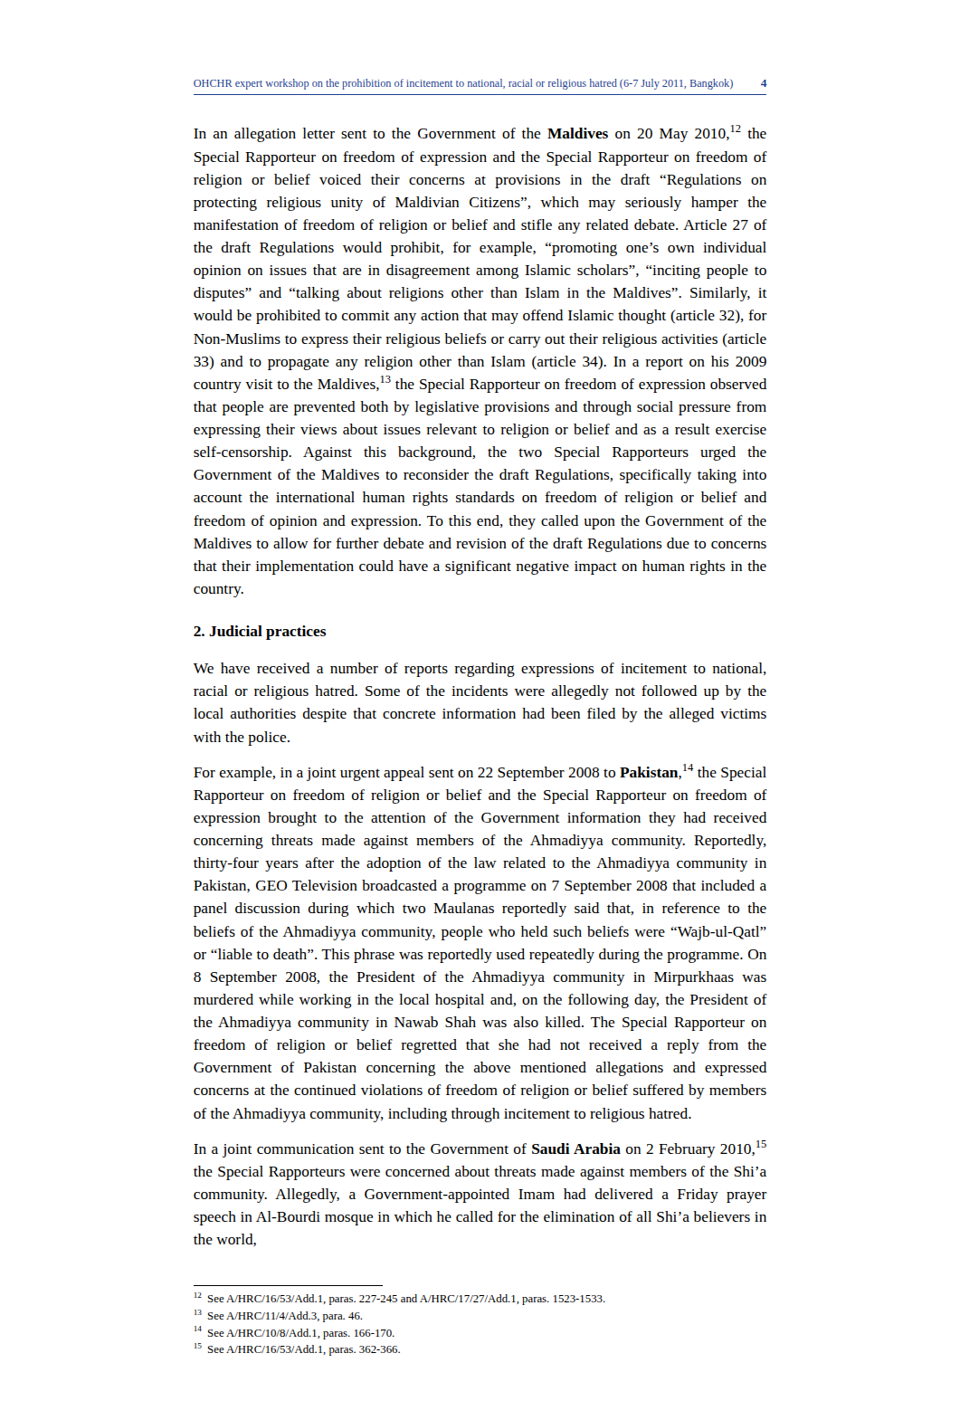OHCHR expert workshop on the prohibition of incitement to national, racial or religious hatred (6-7 July 2011, Bangkok)
4
In an allegation letter sent to the Government of the Maldives on 20 May 2010,12 the Special Rapporteur on freedom of expression and the Special Rapporteur on freedom of religion or belief voiced their concerns at provisions in the draft “Regulations on protecting religious unity of Maldivian Citizens”, which may seriously hamper the manifestation of freedom of religion or belief and stifle any related debate. Article 27 of the draft Regulations would prohibit, for example, “promoting one’s own individual opinion on issues that are in disagreement among Islamic scholars”, “inciting people to disputes” and “talking about religions other than Islam in the Maldives”. Similarly, it would be prohibited to commit any action that may offend Islamic thought (article 32), for Non-Muslims to express their religious beliefs or carry out their religious activities (article 33) and to propagate any religion other than Islam (article 34). In a report on his 2009 country visit to the Maldives,13 the Special Rapporteur on freedom of expression observed that people are prevented both by legislative provisions and through social pressure from expressing their views about issues relevant to religion or belief and as a result exercise self-censorship. Against this background, the two Special Rapporteurs urged the Government of the Maldives to reconsider the draft Regulations, specifically taking into account the international human rights standards on freedom of religion or belief and freedom of opinion and expression. To this end, they called upon the Government of the Maldives to allow for further debate and revision of the draft Regulations due to concerns that their implementation could have a significant negative impact on human rights in the country.
2. Judicial practices
We have received a number of reports regarding expressions of incitement to national, racial or religious hatred. Some of the incidents were allegedly not followed up by the local authorities despite that concrete information had been filed by the alleged victims with the police.
For example, in a joint urgent appeal sent on 22 September 2008 to Pakistan,14 the Special Rapporteur on freedom of religion or belief and the Special Rapporteur on freedom of expression brought to the attention of the Government information they had received concerning threats made against members of the Ahmadiyya community. Reportedly, thirty-four years after the adoption of the law related to the Ahmadiyya community in Pakistan, GEO Television broadcasted a programme on 7 September 2008 that included a panel discussion during which two Maulanas reportedly said that, in reference to the beliefs of the Ahmadiyya community, people who held such beliefs were “Wajb-ul-Qatl” or “liable to death”. This phrase was reportedly used repeatedly during the programme. On 8 September 2008, the President of the Ahmadiyya community in Mirpurkhaas was murdered while working in the local hospital and, on the following day, the President of the Ahmadiyya community in Nawab Shah was also killed. The Special Rapporteur on freedom of religion or belief regretted that she had not received a reply from the Government of Pakistan concerning the above mentioned allegations and expressed concerns at the continued violations of freedom of religion or belief suffered by members of the Ahmadiyya community, including through incitement to religious hatred.
In a joint communication sent to the Government of Saudi Arabia on 2 February 2010,15 the Special Rapporteurs were concerned about threats made against members of the Shi’a community. Allegedly, a Government-appointed Imam had delivered a Friday prayer speech in Al-Bourdi mosque in which he called for the elimination of all Shi’a believers in the world,
12 See A/HRC/16/53/Add.1, paras. 227-245 and A/HRC/17/27/Add.1, paras. 1523-1533.
13 See A/HRC/11/4/Add.3, para. 46.
14 See A/HRC/10/8/Add.1, paras. 166-170.
15 See A/HRC/16/53/Add.1, paras. 362-366.